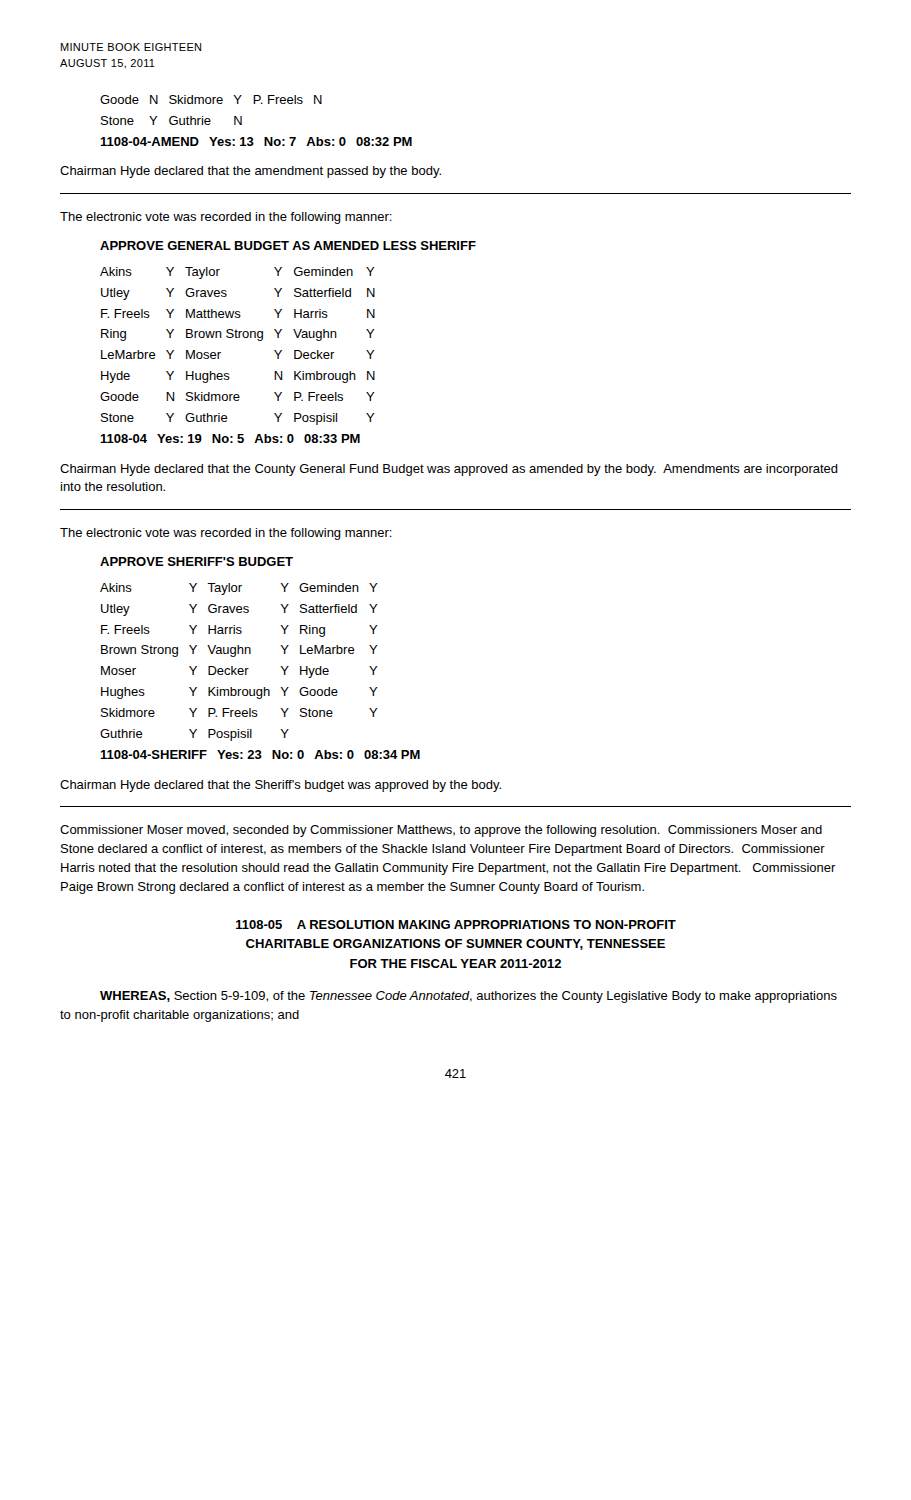MINUTE BOOK EIGHTEEN
AUGUST 15, 2011
| Goode | N | Skidmore | Y | P. Freels | N |
| Stone | Y | Guthrie | N | | |
| 1108-04-AMEND | Yes: 13 | No: 7 | Abs: 0 | 08:32 PM |
Chairman Hyde declared that the amendment passed by the body.
The electronic vote was recorded in the following manner:
APPROVE GENERAL BUDGET AS AMENDED LESS SHERIFF
| Akins | Y | Taylor | Y | Geminden | Y |
| Utley | Y | Graves | Y | Satterfield | N |
| F. Freels | Y | Matthews | Y | Harris | N |
| Ring | Y | Brown Strong | Y | Vaughn | Y |
| LeMarbre | Y | Moser | Y | Decker | Y |
| Hyde | Y | Hughes | N | Kimbrough | N |
| Goode | N | Skidmore | Y | P. Freels | Y |
| Stone | Y | Guthrie | Y | Pospisil | Y |
| 1108-04 | Yes: 19 | No: 5 | Abs: 0 | 08:33 PM |
Chairman Hyde declared that the County General Fund Budget was approved as amended by the body. Amendments are incorporated into the resolution.
The electronic vote was recorded in the following manner:
APPROVE SHERIFF'S BUDGET
| Akins | Y | Taylor | Y | Geminden | Y |
| Utley | Y | Graves | Y | Satterfield | Y |
| F. Freels | Y | Harris | Y | Ring | Y |
| Brown Strong | Y | Vaughn | Y | LeMarbre | Y |
| Moser | Y | Decker | Y | Hyde | Y |
| Hughes | Y | Kimbrough | Y | Goode | Y |
| Skidmore | Y | P. Freels | Y | Stone | Y |
| Guthrie | Y | Pospisil | Y | | |
| 1108-04-SHERIFF | Yes: 23 | No: 0 | Abs: 0 | 08:34 PM |
Chairman Hyde declared that the Sheriff's budget was approved by the body.
Commissioner Moser moved, seconded by Commissioner Matthews, to approve the following resolution. Commissioners Moser and Stone declared a conflict of interest, as members of the Shackle Island Volunteer Fire Department Board of Directors. Commissioner Harris noted that the resolution should read the Gallatin Community Fire Department, not the Gallatin Fire Department. Commissioner Paige Brown Strong declared a conflict of interest as a member the Sumner County Board of Tourism.
1108-05 A RESOLUTION MAKING APPROPRIATIONS TO NON-PROFIT
CHARITABLE ORGANIZATIONS OF SUMNER COUNTY, TENNESSEE
FOR THE FISCAL YEAR 2011-2012
WHEREAS, Section 5-9-109, of the Tennessee Code Annotated, authorizes the County Legislative Body to make appropriations to non-profit charitable organizations; and
421